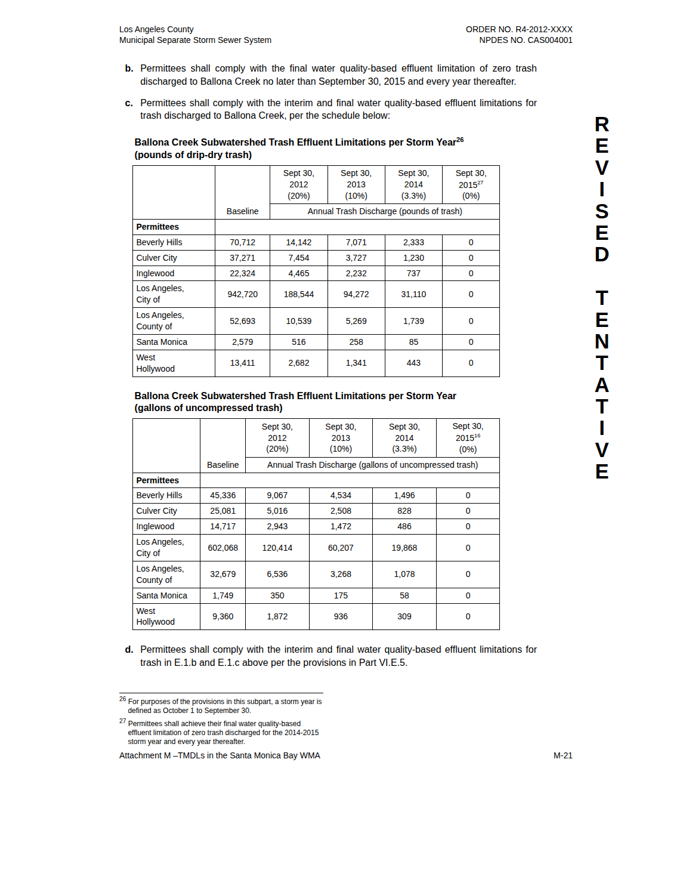Los Angeles County
Municipal Separate Storm Sewer System
ORDER NO. R4-2012-XXXX
NPDES NO. CAS004001
REVISED TENTATIVE
b. Permittees shall comply with the final water quality-based effluent limitation of zero trash discharged to Ballona Creek no later than September 30, 2015 and every year thereafter.
c. Permittees shall comply with the interim and final water quality-based effluent limitations for trash discharged to Ballona Creek, per the schedule below:
Ballona Creek Subwatershed Trash Effluent Limitations per Storm Year26
(pounds of drip-dry trash)
| | Baseline | Sept 30, 2012 (20%) | Sept 30, 2013 (10%) | Sept 30, 2014 (3.3%) | Sept 30, 2015 27 (0%) |
| --- | --- | --- | --- | --- | --- |
| Annual Trash Discharge (pounds of trash) |
| Permittees | |
| Beverly Hills | 70,712 | 14,142 | 7,071 | 2,333 | 0 |
| Culver City | 37,271 | 7,454 | 3,727 | 1,230 | 0 |
| Inglewood | 22,324 | 4,465 | 2,232 | 737 | 0 |
| Los Angeles, City of | 942,720 | 188,544 | 94,272 | 31,110 | 0 |
| Los Angeles, County of | 52,693 | 10,539 | 5,269 | 1,739 | 0 |
| Santa Monica | 2,579 | 516 | 258 | 85 | 0 |
| West Hollywood | 13,411 | 2,682 | 1,341 | 443 | 0 |
Ballona Creek Subwatershed Trash Effluent Limitations per Storm Year
(gallons of uncompressed trash)
| | Baseline | Sept 30, 2012 (20%) | Sept 30, 2013 (10%) | Sept 30, 2014 (3.3%) | Sept 30, 2015 16 (0%) |
| --- | --- | --- | --- | --- | --- |
| Annual Trash Discharge (gallons of uncompressed trash) |
| Permittees | |
| Beverly Hills | 45,336 | 9,067 | 4,534 | 1,496 | 0 |
| Culver City | 25,081 | 5,016 | 2,508 | 828 | 0 |
| Inglewood | 14,717 | 2,943 | 1,472 | 486 | 0 |
| Los Angeles, City of | 602,068 | 120,414 | 60,207 | 19,868 | 0 |
| Los Angeles, County of | 32,679 | 6,536 | 3,268 | 1,078 | 0 |
| Santa Monica | 1,749 | 350 | 175 | 58 | 0 |
| West Hollywood | 9,360 | 1,872 | 936 | 309 | 0 |
d. Permittees shall comply with the interim and final water quality-based effluent limitations for trash in E.1.b and E.1.c above per the provisions in Part VI.E.5.
26 For purposes of the provisions in this subpart, a storm year is defined as October 1 to September 30.
27 Permittees shall achieve their final water quality-based effluent limitation of zero trash discharged for the 2014-2015 storm year and every year thereafter.
Attachment M –TMDLs in the Santa Monica Bay WMA
M-21